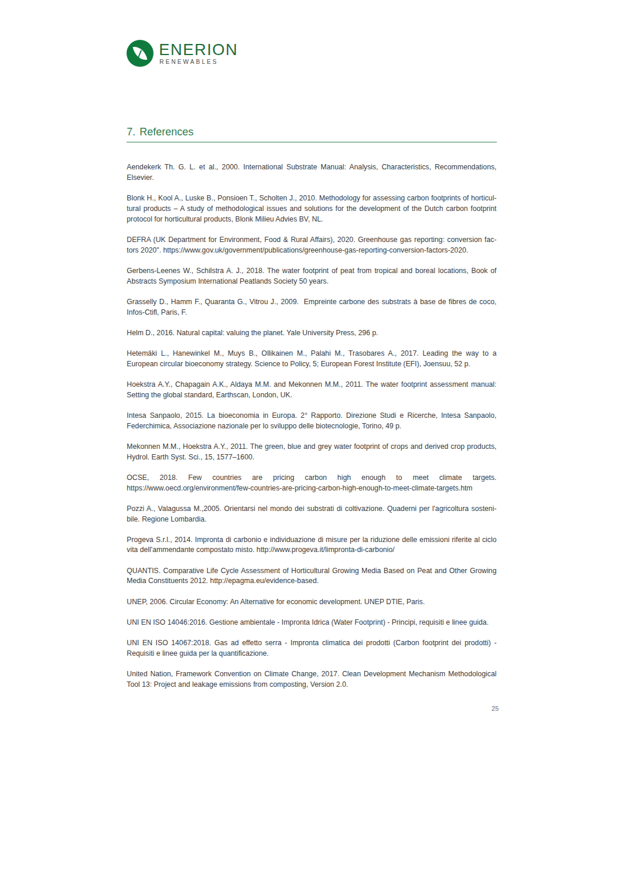ENERION
RENEWABLES
7. References
Aendekerk Th. G. L. et al., 2000. International Substrate Manual: Analysis, Characteristics, Recommendations, Elsevier.
Blonk H., Kool A., Luske B., Ponsioen T., Scholten J., 2010. Methodology for assessing carbon footprints of horticultural products – A study of methodological issues and solutions for the development of the Dutch carbon footprint protocol for horticultural products, Blonk Milieu Advies BV, NL.
DEFRA (UK Department for Environment, Food & Rural Affairs), 2020. Greenhouse gas reporting: conversion factors 2020". https://www.gov.uk/government/publications/greenhouse-gas-reporting-conversion-factors-2020.
Gerbens-Leenes W., Schilstra A. J., 2018. The water footprint of peat from tropical and boreal locations, Book of Abstracts Symposium International Peatlands Society 50 years.
Grasselly D., Hamm F., Quaranta G., Vitrou J., 2009. Empreinte carbone des substrats à base de fibres de coco, Infos-Ctifl, Paris, F.
Helm D., 2016. Natural capital: valuing the planet. Yale University Press, 296 p.
Hetemäki L., Hanewinkel M., Muys B., Ollikainen M., Palahi M., Trasobares A., 2017. Leading the way to a European circular bioeconomy strategy. Science to Policy, 5; European Forest Institute (EFI), Joensuu, 52 p.
Hoekstra A.Y., Chapagain A.K., Aldaya M.M. and Mekonnen M.M., 2011. The water footprint assessment manual: Setting the global standard, Earthscan, London, UK.
Intesa Sanpaolo, 2015. La bioeconomia in Europa. 2° Rapporto. Direzione Studi e Ricerche, Intesa Sanpaolo, Federchimica, Associazione nazionale per lo sviluppo delle biotecnologie, Torino, 49 p.
Mekonnen M.M., Hoekstra A.Y., 2011. The green, blue and grey water footprint of crops and derived crop products, Hydrol. Earth Syst. Sci., 15, 1577–1600.
OCSE, 2018. Few countries are pricing carbon high enough to meet climate targets. https://www.oecd.org/environment/few-countries-are-pricing-carbon-high-enough-to-meet-climate-targets.htm
Pozzi A., Valagussa M.,2005. Orientarsi nel mondo dei substrati di coltivazione. Quaderni per l'agricoltura sostenibile. Regione Lombardia.
Progeva S.r.l., 2014. Impronta di carbonio e individuazione di misure per la riduzione delle emissioni riferite al ciclo vita dell'ammendante compostato misto. http://www.progeva.it/limpronta-di-carbonio/
QUANTIS. Comparative Life Cycle Assessment of Horticultural Growing Media Based on Peat and Other Growing Media Constituents 2012. http://epagma.eu/evidence-based.
UNEP, 2006. Circular Economy: An Alternative for economic development. UNEP DTIE, Paris.
UNI EN ISO 14046:2016. Gestione ambientale - Impronta Idrica (Water Footprint) - Principi, requisiti e linee guida.
UNI EN ISO 14067:2018. Gas ad effetto serra - Impronta climatica dei prodotti (Carbon footprint dei prodotti) - Requisiti e linee guida per la quantificazione.
United Nation, Framework Convention on Climate Change, 2017. Clean Development Mechanism Methodological Tool 13: Project and leakage emissions from composting, Version 2.0.
25